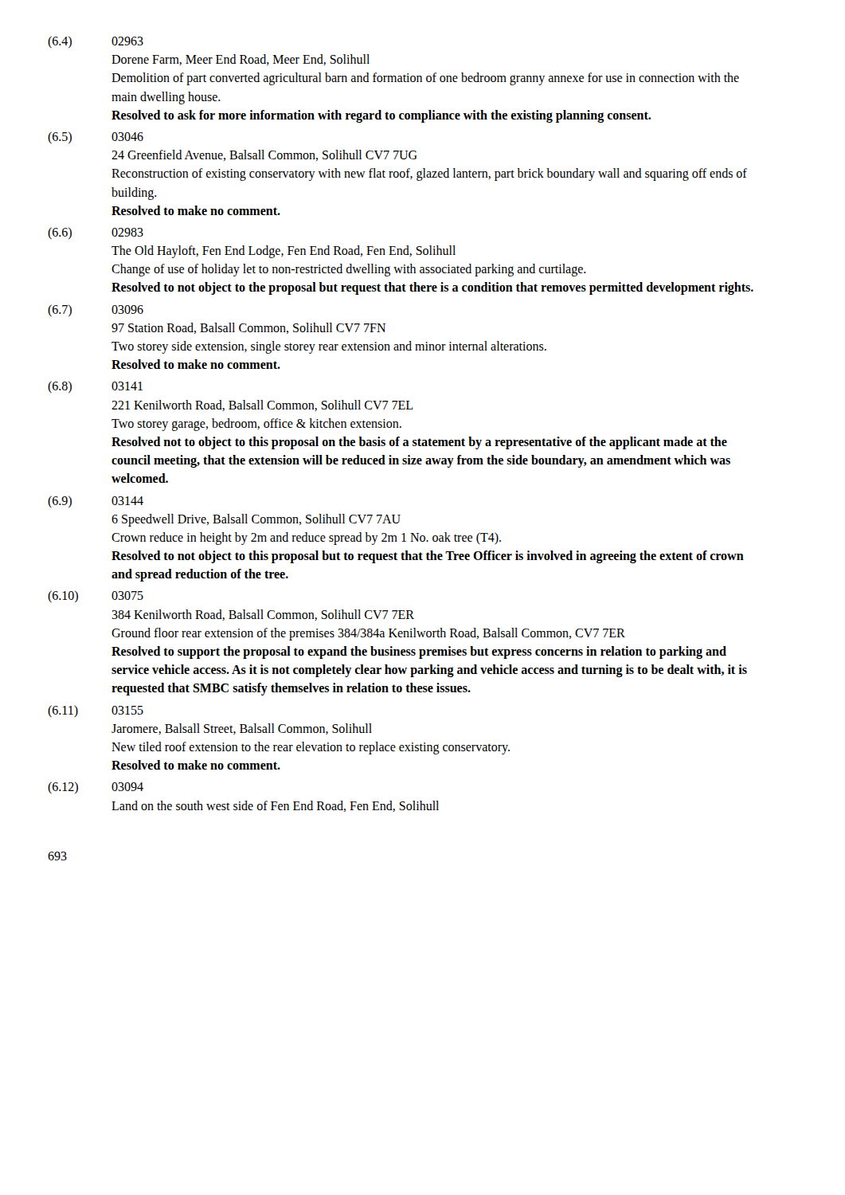(6.4)
02963
Dorene Farm, Meer End Road, Meer End, Solihull
Demolition of part converted agricultural barn and formation of one bedroom granny annexe for use in connection with the main dwelling house.
Resolved to ask for more information with regard to compliance with the existing planning consent.
(6.5)
03046
24 Greenfield Avenue, Balsall Common, Solihull CV7 7UG
Reconstruction of existing conservatory with new flat roof, glazed lantern, part brick boundary wall and squaring off ends of building.
Resolved to make no comment.
(6.6)
02983
The Old Hayloft, Fen End Lodge, Fen End Road, Fen End, Solihull
Change of use of holiday let to non-restricted dwelling with associated parking and curtilage.
Resolved to not object to the proposal but request that there is a condition that removes permitted development rights.
(6.7)
03096
97 Station Road, Balsall Common, Solihull CV7 7FN
Two storey side extension, single storey rear extension and minor internal alterations.
Resolved to make no comment.
(6.8)
03141
221 Kenilworth Road, Balsall Common, Solihull CV7 7EL
Two storey garage, bedroom, office & kitchen extension.
Resolved not to object to this proposal on the basis of a statement by a representative of the applicant made at the council meeting, that the extension will be reduced in size away from the side boundary, an amendment which was welcomed.
(6.9)
03144
6 Speedwell Drive, Balsall Common, Solihull CV7 7AU
Crown reduce in height by 2m and reduce spread by 2m 1 No. oak tree (T4).
Resolved to not object to this proposal but to request that the Tree Officer is involved in agreeing the extent of crown and spread reduction of the tree.
(6.10)
03075
384 Kenilworth Road, Balsall Common, Solihull CV7 7ER
Ground floor rear extension of the premises 384/384a Kenilworth Road, Balsall Common, CV7 7ER
Resolved to support the proposal to expand the business premises but express concerns in relation to parking and service vehicle access. As it is not completely clear how parking and vehicle access and turning is to be dealt with, it is requested that SMBC satisfy themselves in relation to these issues.
(6.11)
03155
Jaromere, Balsall Street, Balsall Common, Solihull
New tiled roof extension to the rear elevation to replace existing conservatory.
Resolved to make no comment.
(6.12)
03094
Land on the south west side of Fen End Road, Fen End, Solihull
693